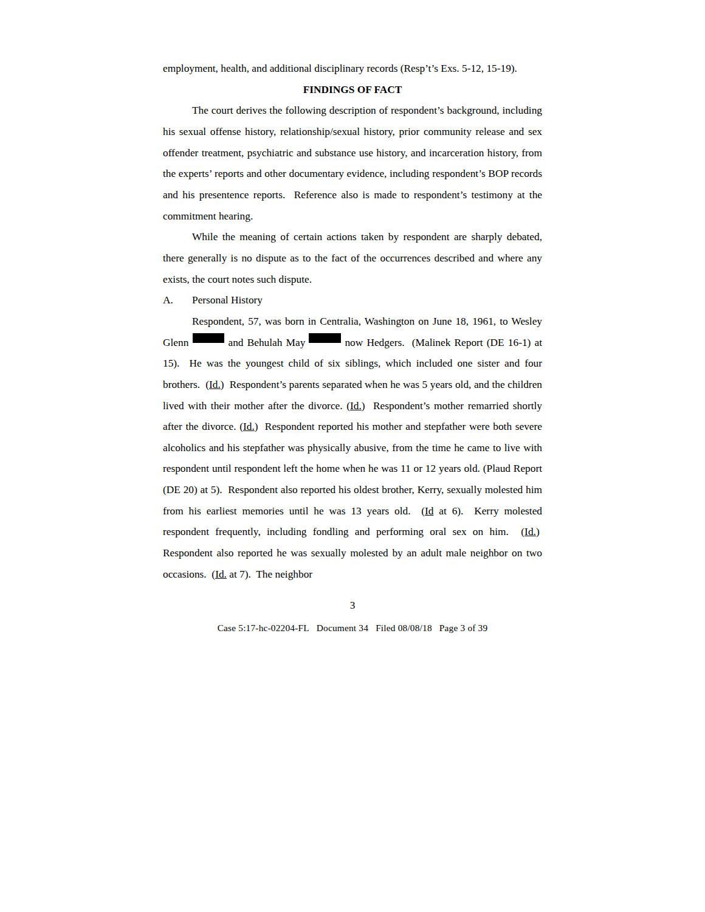employment, health, and additional disciplinary records (Resp’t’s Exs. 5-12, 15-19).
FINDINGS OF FACT
The court derives the following description of respondent’s background, including his sexual offense history, relationship/sexual history, prior community release and sex offender treatment, psychiatric and substance use history, and incarceration history, from the experts’ reports and other documentary evidence, including respondent’s BOP records and his presentence reports. Reference also is made to respondent’s testimony at the commitment hearing.
While the meaning of certain actions taken by respondent are sharply debated, there generally is no dispute as to the fact of the occurrences described and where any exists, the court notes such dispute.
A. Personal History
Respondent, 57, was born in Centralia, Washington on June 18, 1961, to Wesley Glenn and Behulah May now Hedgers. (Malinek Report (DE 16-1) at 15). He was the youngest child of six siblings, which included one sister and four brothers. (Id.) Respondent’s parents separated when he was 5 years old, and the children lived with their mother after the divorce. (Id.) Respondent’s mother remarried shortly after the divorce. (Id.) Respondent reported his mother and stepfather were both severe alcoholics and his stepfather was physically abusive, from the time he came to live with respondent until respondent left the home when he was 11 or 12 years old. (Plaud Report (DE 20) at 5). Respondent also reported his oldest brother, Kerry, sexually molested him from his earliest memories until he was 13 years old. (Id at 6). Kerry molested respondent frequently, including fondling and performing oral sex on him. (Id.) Respondent also reported he was sexually molested by an adult male neighbor on two occasions. (Id. at 7). The neighbor
3
Case 5:17-hc-02204-FL Document 34 Filed 08/08/18 Page 3 of 39